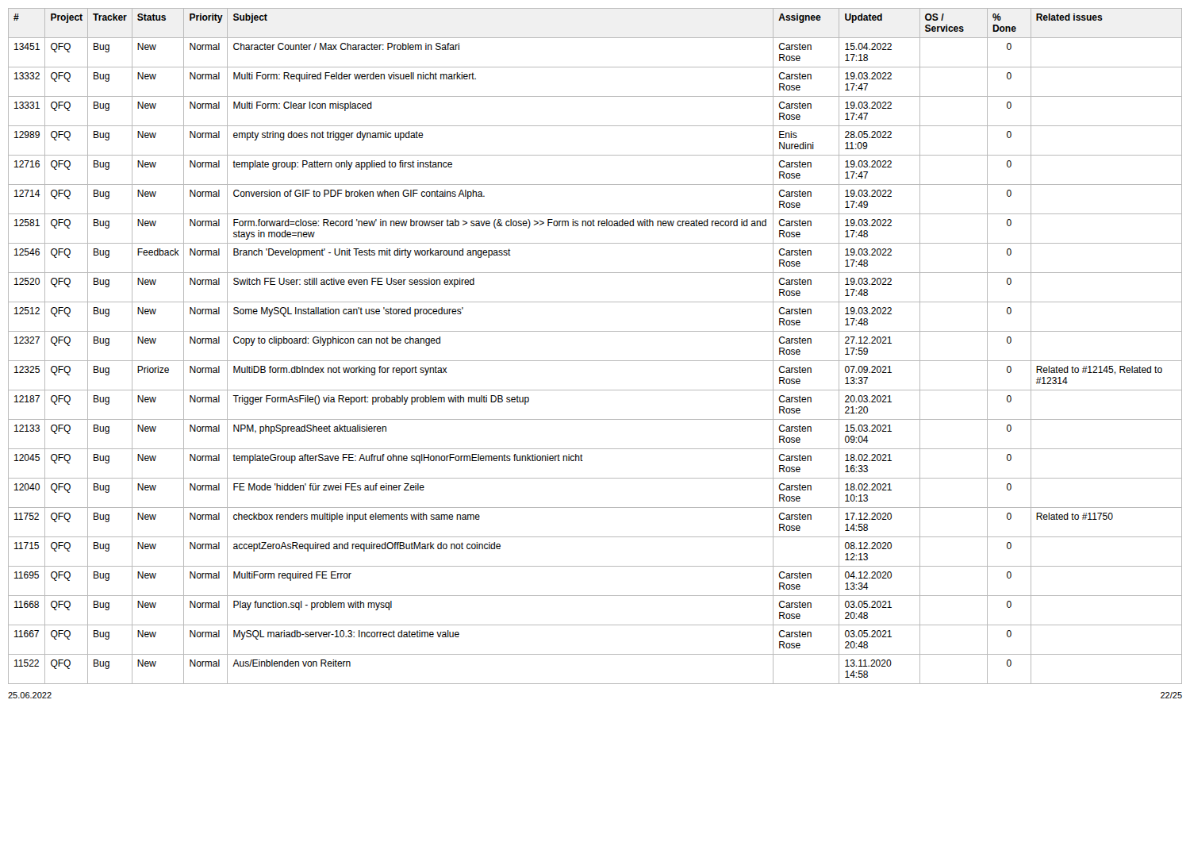| # | Project | Tracker | Status | Priority | Subject | Assignee | Updated | OS / Services | % Done | Related issues |
| --- | --- | --- | --- | --- | --- | --- | --- | --- | --- | --- |
| 13451 | QFQ | Bug | New | Normal | Character Counter / Max Character: Problem in Safari | Carsten Rose | 15.04.2022 17:18 | | 0 | |
| 13332 | QFQ | Bug | New | Normal | Multi Form: Required Felder werden visuell nicht markiert. | Carsten Rose | 19.03.2022 17:47 | | 0 | |
| 13331 | QFQ | Bug | New | Normal | Multi Form: Clear Icon misplaced | Carsten Rose | 19.03.2022 17:47 | | 0 | |
| 12989 | QFQ | Bug | New | Normal | empty string does not trigger dynamic update | Enis Nuredini | 28.05.2022 11:09 | | 0 | |
| 12716 | QFQ | Bug | New | Normal | template group: Pattern only applied to first instance | Carsten Rose | 19.03.2022 17:47 | | 0 | |
| 12714 | QFQ | Bug | New | Normal | Conversion of GIF to PDF broken when GIF contains Alpha. | Carsten Rose | 19.03.2022 17:49 | | 0 | |
| 12581 | QFQ | Bug | New | Normal | Form.forward=close: Record 'new' in new browser tab > save (& close) >> Form is not reloaded with new created record id and stays in mode=new | Carsten Rose | 19.03.2022 17:48 | | 0 | |
| 12546 | QFQ | Bug | Feedback | Normal | Branch 'Development' - Unit Tests mit dirty workaround angepasst | Carsten Rose | 19.03.2022 17:48 | | 0 | |
| 12520 | QFQ | Bug | New | Normal | Switch FE User: still active even FE User session expired | Carsten Rose | 19.03.2022 17:48 | | 0 | |
| 12512 | QFQ | Bug | New | Normal | Some MySQL Installation can't use 'stored procedures' | Carsten Rose | 19.03.2022 17:48 | | 0 | |
| 12327 | QFQ | Bug | New | Normal | Copy to clipboard: Glyphicon can not be changed | Carsten Rose | 27.12.2021 17:59 | | 0 | |
| 12325 | QFQ | Bug | Priorize | Normal | MultiDB form.dbIndex not working for report syntax | Carsten Rose | 07.09.2021 13:37 | | 0 | Related to #12145, Related to #12314 |
| 12187 | QFQ | Bug | New | Normal | Trigger FormAsFile() via Report: probably problem with multi DB setup | Carsten Rose | 20.03.2021 21:20 | | 0 | |
| 12133 | QFQ | Bug | New | Normal | NPM, phpSpreadSheet aktualisieren | Carsten Rose | 15.03.2021 09:04 | | 0 | |
| 12045 | QFQ | Bug | New | Normal | templateGroup afterSave FE: Aufruf ohne sqlHonorFormElements funktioniert nicht | Carsten Rose | 18.02.2021 16:33 | | 0 | |
| 12040 | QFQ | Bug | New | Normal | FE Mode 'hidden' für zwei FEs auf einer Zeile | Carsten Rose | 18.02.2021 10:13 | | 0 | |
| 11752 | QFQ | Bug | New | Normal | checkbox renders multiple input elements with same name | Carsten Rose | 17.12.2020 14:58 | | 0 | Related to #11750 |
| 11715 | QFQ | Bug | New | Normal | acceptZeroAsRequired and requiredOffButMark do not coincide | | 08.12.2020 12:13 | | 0 | |
| 11695 | QFQ | Bug | New | Normal | MultiForm required FE Error | Carsten Rose | 04.12.2020 13:34 | | 0 | |
| 11668 | QFQ | Bug | New | Normal | Play function.sql - problem with mysql | Carsten Rose | 03.05.2021 20:48 | | 0 | |
| 11667 | QFQ | Bug | New | Normal | MySQL mariadb-server-10.3: Incorrect datetime value | Carsten Rose | 03.05.2021 20:48 | | 0 | |
| 11522 | QFQ | Bug | New | Normal | Aus/Einblenden von Reitern | | 13.11.2020 14:58 | | 0 | |
25.06.2022 22/25